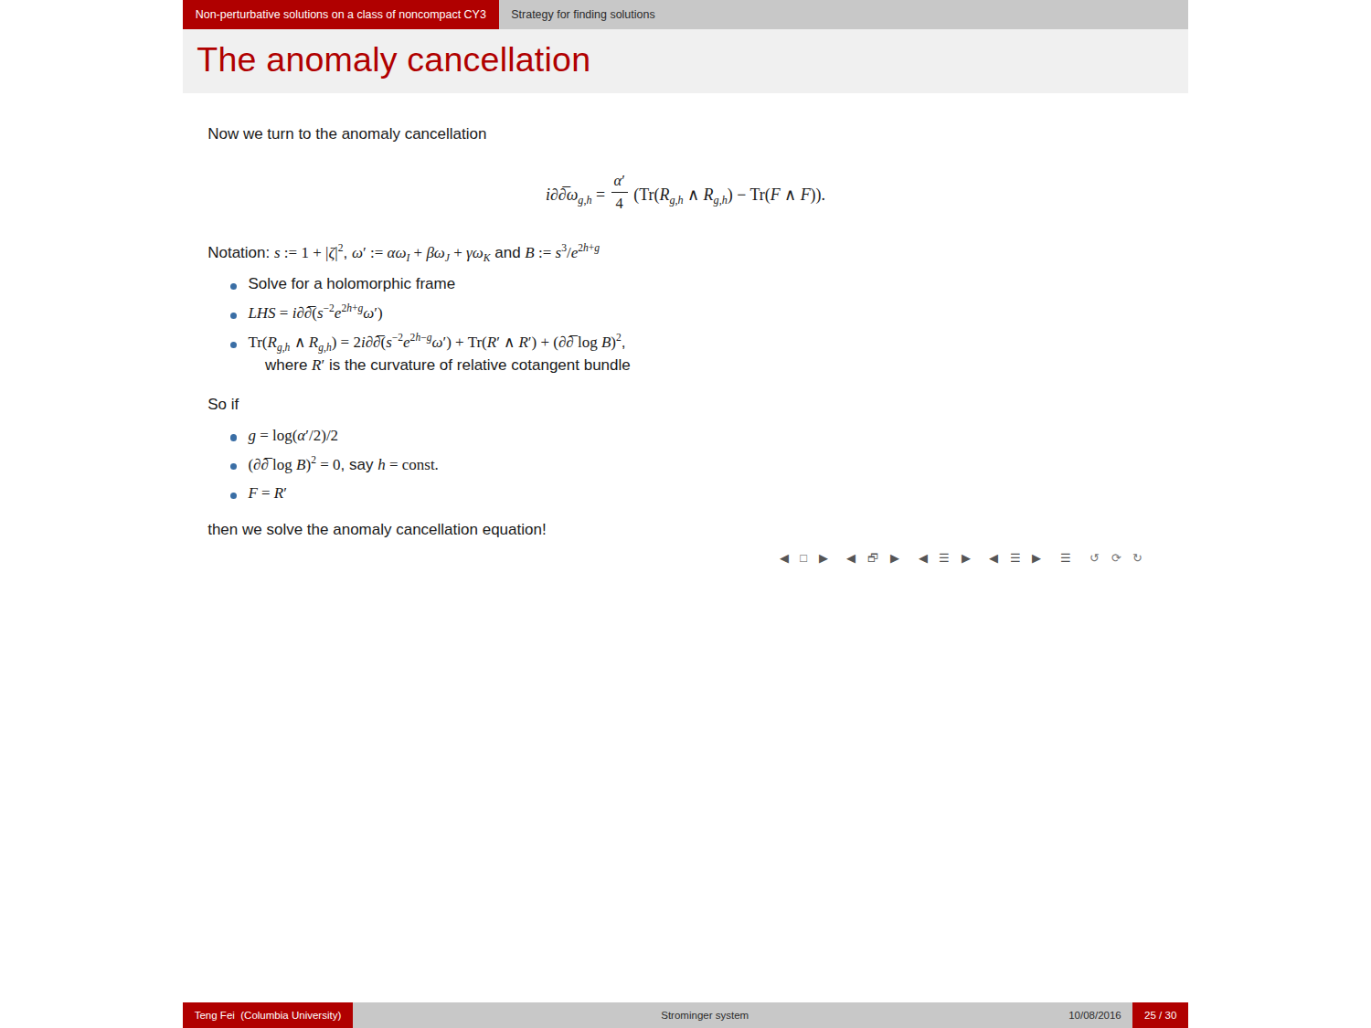Non-perturbative solutions on a class of noncompact CY3
Strategy for finding solutions
The anomaly cancellation
Now we turn to the anomaly cancellation
i∂∂̅ωg,h = α′4 (Tr(Rg,h ∧ Rg,h) − Tr(F ∧ F)).
Notation: s := 1 + |ζ|2, ω′ := αωI + βωJ + γωK and B := s3/e2h+g
Solve for a holomorphic frame
LHS = i∂∂̅(s−2e2h+gω′)
Tr(Rg,h ∧ Rg,h) = 2i∂∂̅(s−2e2h−gω′) + Tr(R′ ∧ R′) + (∂∂̅ log B)2, where R′ is the curvature of relative cotangent bundle
So if
g = log(α′/2)/2
(∂∂̅ log B)2 = 0, say h = const.
F = R′
then we solve the anomaly cancellation equation!
◀ □ ▶ ◀ 🗗 ▶ ◀ ☰ ▶ ◀ ☰ ▶ ☰ ↺ ⟳ ↻
Teng Fei (Columbia University)
Strominger system
10/08/2016
25 / 30